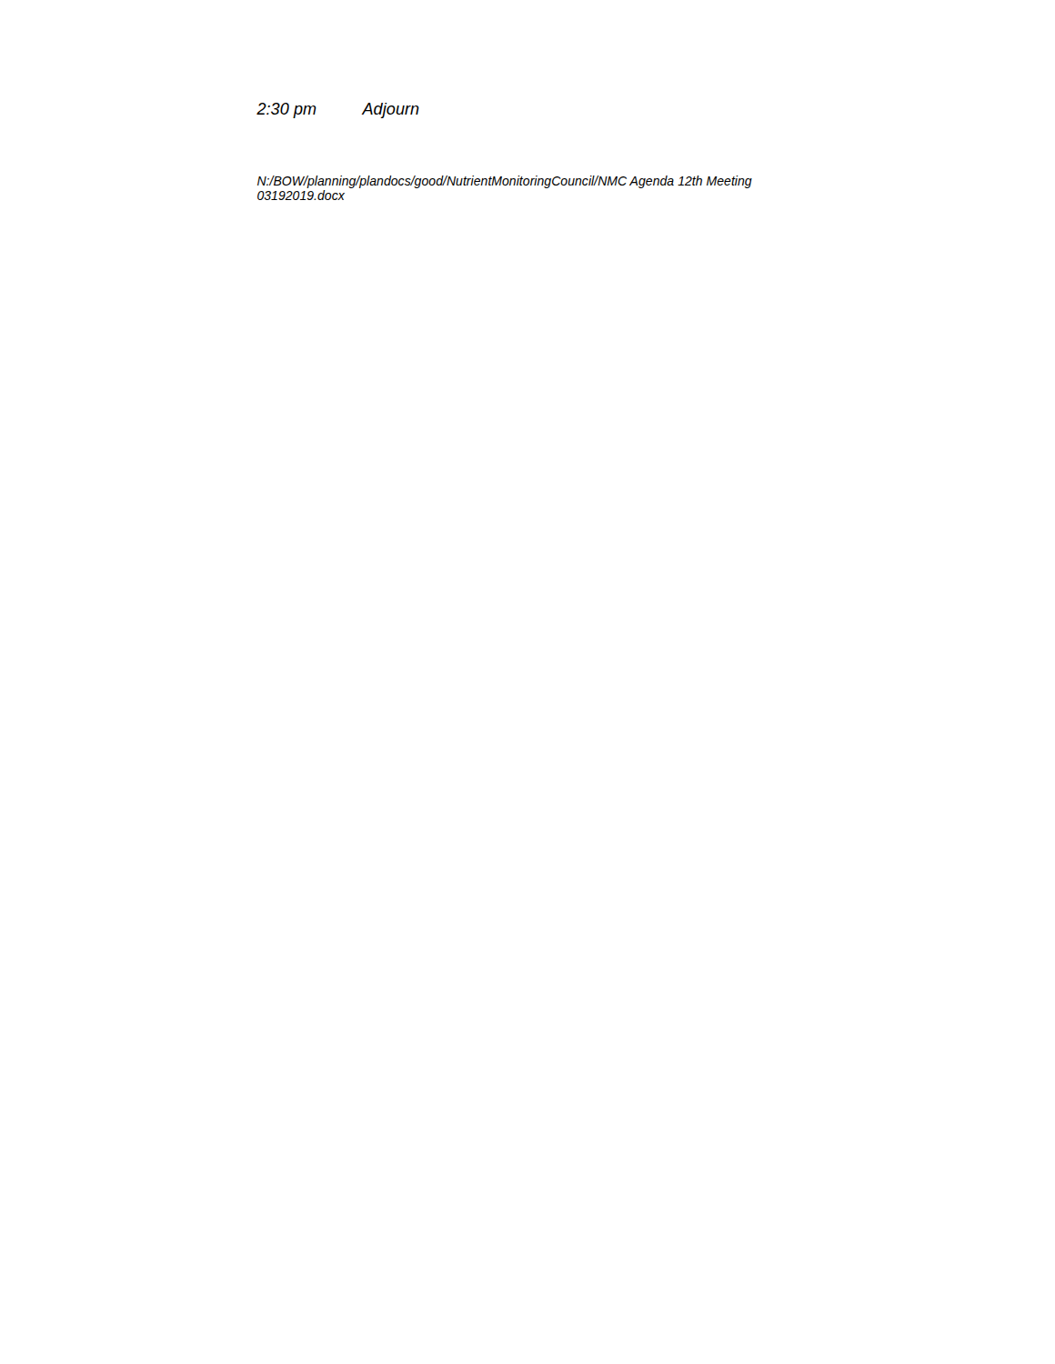2:30 pm Adjourn
N:/BOW/planning/plandocs/good/NutrientMonitoringCouncil/NMC Agenda 12th Meeting 03192019.docx